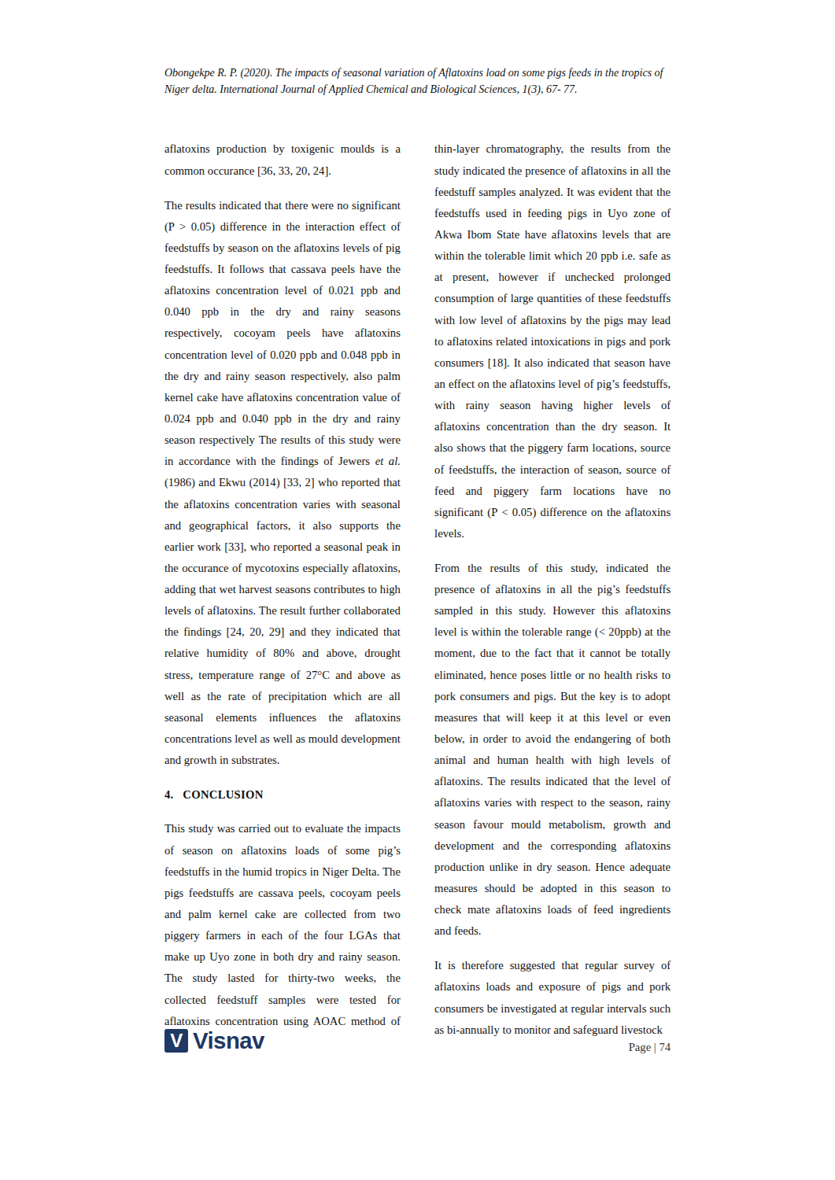Obongekpe R. P. (2020). The impacts of seasonal variation of Aflatoxins load on some pigs feeds in the tropics of Niger delta. International Journal of Applied Chemical and Biological Sciences, 1(3), 67- 77.
aflatoxins production by toxigenic moulds is a common occurance [36, 33, 20, 24].
The results indicated that there were no significant (P > 0.05) difference in the interaction effect of feedstuffs by season on the aflatoxins levels of pig feedstuffs. It follows that cassava peels have the aflatoxins concentration level of 0.021 ppb and 0.040 ppb in the dry and rainy seasons respectively, cocoyam peels have aflatoxins concentration level of 0.020 ppb and 0.048 ppb in the dry and rainy season respectively, also palm kernel cake have aflatoxins concentration value of 0.024 ppb and 0.040 ppb in the dry and rainy season respectively The results of this study were in accordance with the findings of Jewers et al. (1986) and Ekwu (2014) [33, 2] who reported that the aflatoxins concentration varies with seasonal and geographical factors, it also supports the earlier work [33], who reported a seasonal peak in the occurance of mycotoxins especially aflatoxins, adding that wet harvest seasons contributes to high levels of aflatoxins. The result further collaborated the findings [24, 20, 29] and they indicated that relative humidity of 80% and above, drought stress, temperature range of 27°C and above as well as the rate of precipitation which are all seasonal elements influences the aflatoxins concentrations level as well as mould development and growth in substrates.
4. CONCLUSION
This study was carried out to evaluate the impacts of season on aflatoxins loads of some pig’s feedstuffs in the humid tropics in Niger Delta. The pigs feedstuffs are cassava peels, cocoyam peels and palm kernel cake are collected from two piggery farmers in each of the four LGAs that make up Uyo zone in both dry and rainy season. The study lasted for thirty-two weeks, the collected feedstuff samples were tested for aflatoxins concentration using AOAC method of thin-layer chromatography, the results from the study indicated the presence of aflatoxins in all the feedstuff samples analyzed. It was evident that the feedstuffs used in feeding pigs in Uyo zone of Akwa Ibom State have aflatoxins levels that are within the tolerable limit which 20 ppb i.e. safe as at present, however if unchecked prolonged consumption of large quantities of these feedstuffs with low level of aflatoxins by the pigs may lead to aflatoxins related intoxications in pigs and pork consumers [18]. It also indicated that season have an effect on the aflatoxins level of pig’s feedstuffs, with rainy season having higher levels of aflatoxins concentration than the dry season. It also shows that the piggery farm locations, source of feedstuffs, the interaction of season, source of feed and piggery farm locations have no significant (P < 0.05) difference on the aflatoxins levels.
From the results of this study, indicated the presence of aflatoxins in all the pig’s feedstuffs sampled in this study. However this aflatoxins level is within the tolerable range (< 20ppb) at the moment, due to the fact that it cannot be totally eliminated, hence poses little or no health risks to pork consumers and pigs. But the key is to adopt measures that will keep it at this level or even below, in order to avoid the endangering of both animal and human health with high levels of aflatoxins. The results indicated that the level of aflatoxins varies with respect to the season, rainy season favour mould metabolism, growth and development and the corresponding aflatoxins production unlike in dry season. Hence adequate measures should be adopted in this season to check mate aflatoxins loads of feed ingredients and feeds.
It is therefore suggested that regular survey of aflatoxins loads and exposure of pigs and pork consumers be investigated at regular intervals such as bi-annually to monitor and safeguard livestock
VVisnav
Page | 74